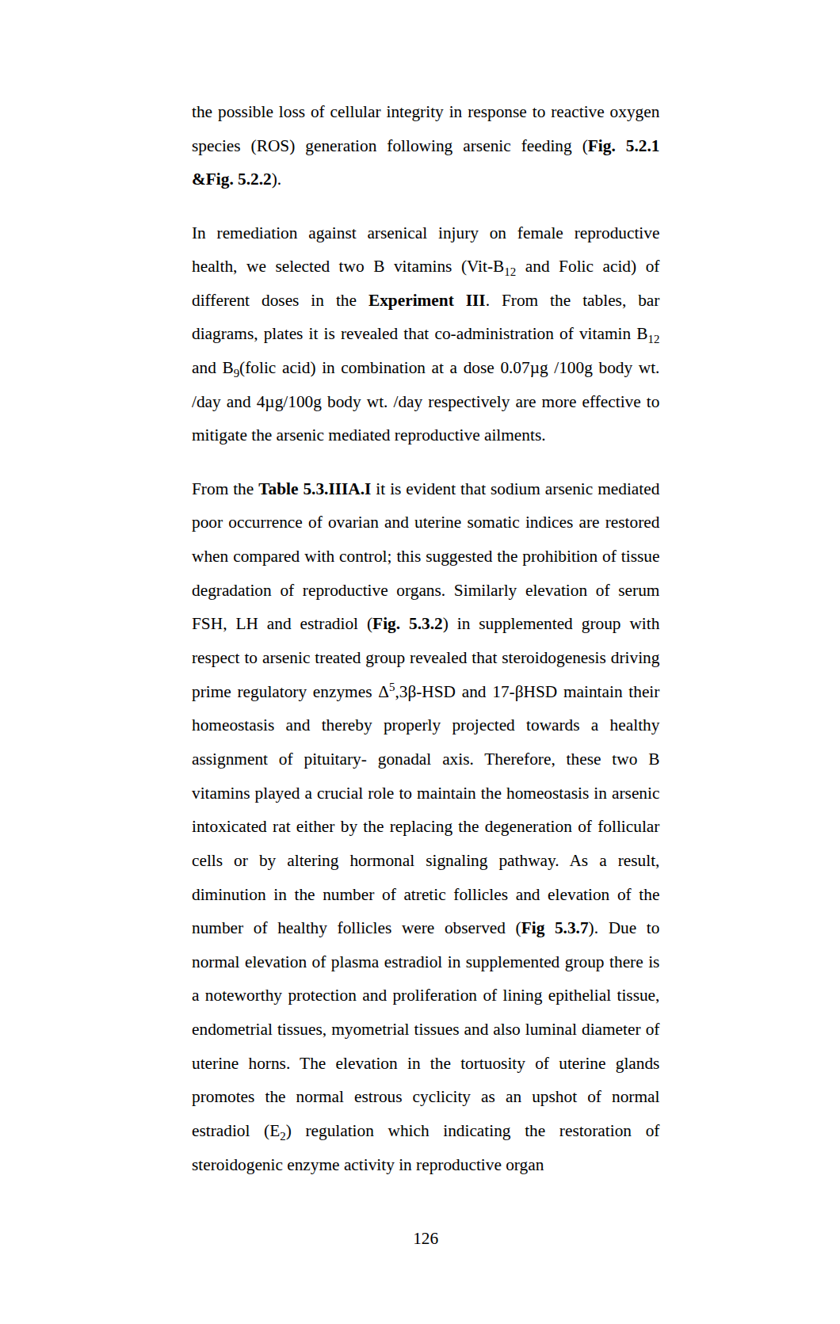the possible loss of cellular integrity in response to reactive oxygen species (ROS) generation following arsenic feeding (Fig. 5.2.1 &Fig. 5.2.2).
In remediation against arsenical injury on female reproductive health, we selected two B vitamins (Vit-B12 and Folic acid) of different doses in the Experiment III. From the tables, bar diagrams, plates it is revealed that co-administration of vitamin B12 and B9(folic acid) in combination at a dose 0.07µg /100g body wt. /day and 4µg/100g body wt. /day respectively are more effective to mitigate the arsenic mediated reproductive ailments.
From the Table 5.3.IIIA.I it is evident that sodium arsenic mediated poor occurrence of ovarian and uterine somatic indices are restored when compared with control; this suggested the prohibition of tissue degradation of reproductive organs. Similarly elevation of serum FSH, LH and estradiol (Fig. 5.3.2) in supplemented group with respect to arsenic treated group revealed that steroidogenesis driving prime regulatory enzymes Δ5,3β-HSD and 17-βHSD maintain their homeostasis and thereby properly projected towards a healthy assignment of pituitary- gonadal axis. Therefore, these two B vitamins played a crucial role to maintain the homeostasis in arsenic intoxicated rat either by the replacing the degeneration of follicular cells or by altering hormonal signaling pathway. As a result, diminution in the number of atretic follicles and elevation of the number of healthy follicles were observed (Fig 5.3.7). Due to normal elevation of plasma estradiol in supplemented group there is a noteworthy protection and proliferation of lining epithelial tissue, endometrial tissues, myometrial tissues and also luminal diameter of uterine horns. The elevation in the tortuosity of uterine glands promotes the normal estrous cyclicity as an upshot of normal estradiol (E2) regulation which indicating the restoration of steroidogenic enzyme activity in reproductive organ
126